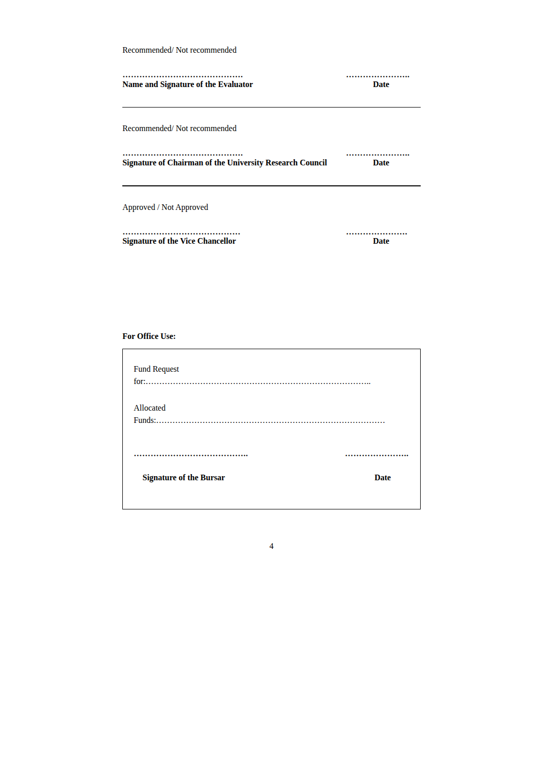Recommended/ Not recommended
…………………………………….
Name and Signature of the Evaluator
…………………..
Date
Recommended/ Not recommended
…………………………………….
Signature of Chairman of the University Research Council
…………………..
Date
Approved / Not Approved
……………………………………
Signature of the Vice Chancellor
………………….
Date
For Office Use:
Fund Request for:………………………………………………………………………..
Allocated Funds:…………………………………………………………………………
…………………………………..
Signature of the Bursar
…………………..
Date
4